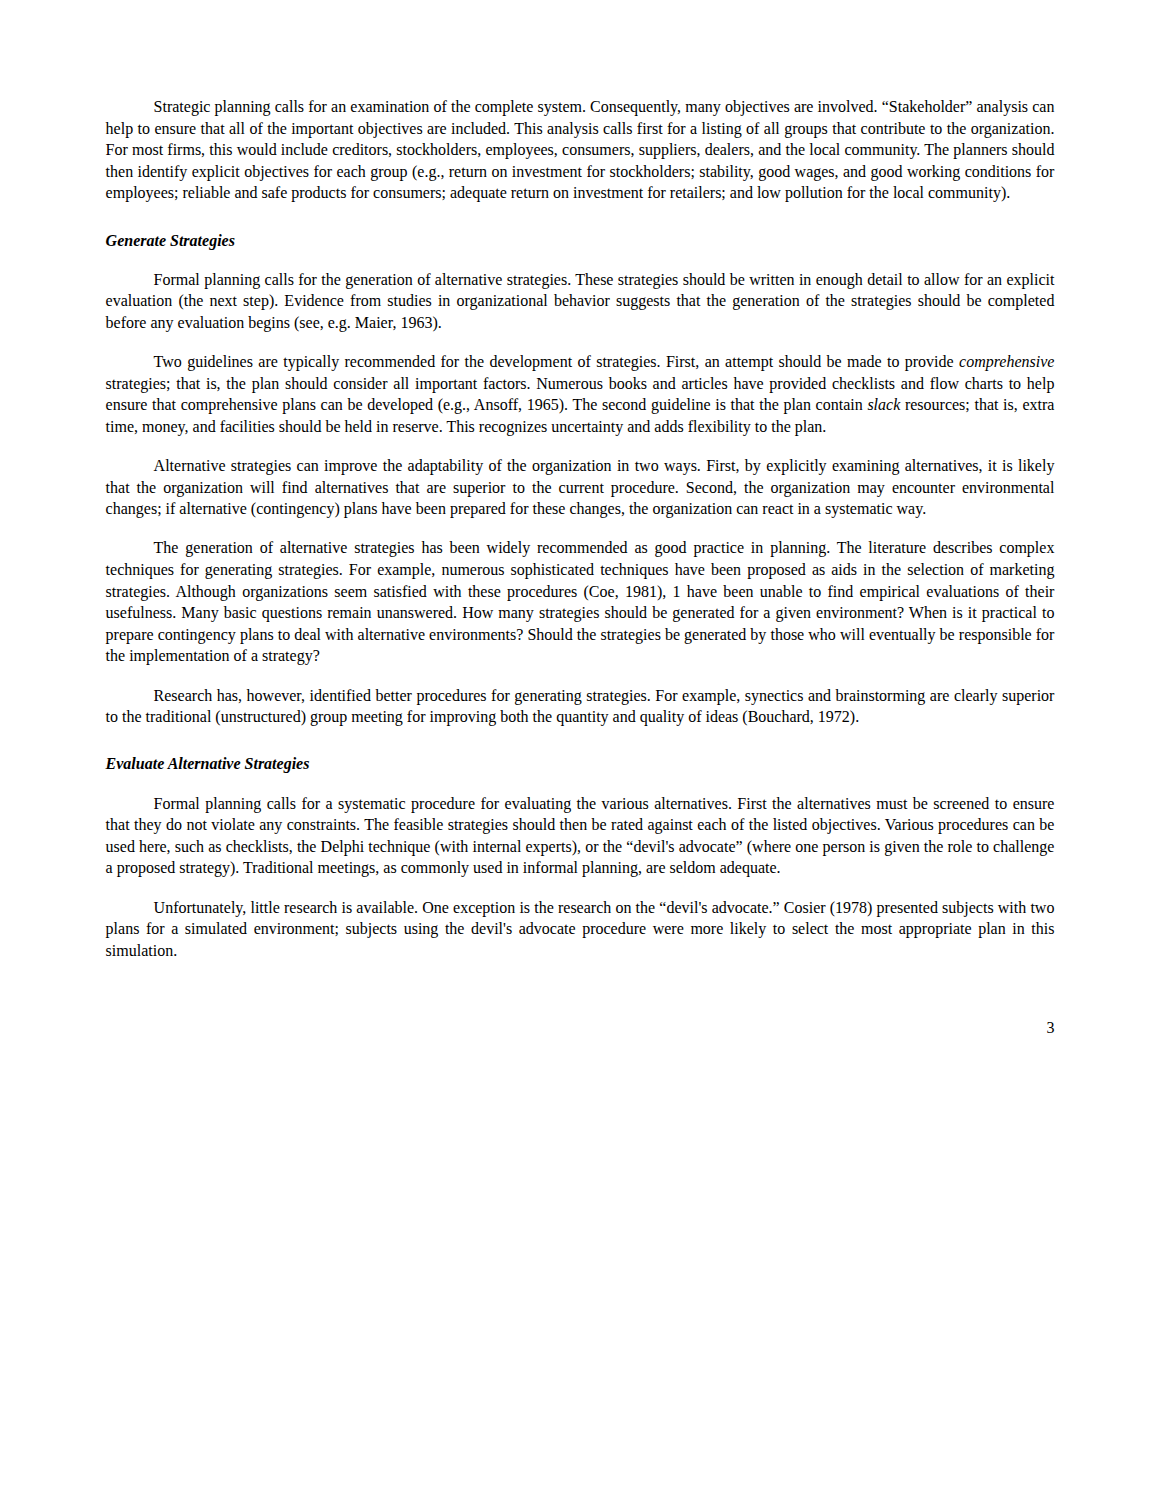Strategic planning calls for an examination of the complete system. Consequently, many objectives are involved. “Stakeholder” analysis can help to ensure that all of the important objectives are included. This analysis calls first for a listing of all groups that contribute to the organization. For most firms, this would include creditors, stockholders, employees, consumers, suppliers, dealers, and the local community. The planners should then identify explicit objectives for each group (e.g., return on investment for stockholders; stability, good wages, and good working conditions for employees; reliable and safe products for consumers; adequate return on investment for retailers; and low pollution for the local community).
Generate Strategies
Formal planning calls for the generation of alternative strategies. These strategies should be written in enough detail to allow for an explicit evaluation (the next step). Evidence from studies in organizational behavior suggests that the generation of the strategies should be completed before any evaluation begins (see, e.g. Maier, 1963).
Two guidelines are typically recommended for the development of strategies. First, an attempt should be made to provide comprehensive strategies; that is, the plan should consider all important factors. Numerous books and articles have provided checklists and flow charts to help ensure that comprehensive plans can be developed (e.g., Ansoff, 1965). The second guideline is that the plan contain slack resources; that is, extra time, money, and facilities should be held in reserve. This recognizes uncertainty and adds flexibility to the plan.
Alternative strategies can improve the adaptability of the organization in two ways. First, by explicitly examining alternatives, it is likely that the organization will find alternatives that are superior to the current procedure. Second, the organization may encounter environmental changes; if alternative (contingency) plans have been prepared for these changes, the organization can react in a systematic way.
The generation of alternative strategies has been widely recommended as good practice in planning. The literature describes complex techniques for generating strategies. For example, numerous sophisticated techniques have been proposed as aids in the selection of marketing strategies. Although organizations seem satisfied with these procedures (Coe, 1981), 1 have been unable to find empirical evaluations of their usefulness. Many basic questions remain unanswered. How many strategies should be generated for a given environment? When is it practical to prepare contingency plans to deal with alternative environments? Should the strategies be generated by those who will eventually be responsible for the implementation of a strategy?
Research has, however, identified better procedures for generating strategies. For example, synectics and brainstorming are clearly superior to the traditional (unstructured) group meeting for improving both the quantity and quality of ideas (Bouchard, 1972).
Evaluate Alternative Strategies
Formal planning calls for a systematic procedure for evaluating the various alternatives. First the alternatives must be screened to ensure that they do not violate any constraints. The feasible strategies should then be rated against each of the listed objectives. Various procedures can be used here, such as checklists, the Delphi technique (with internal experts), or the “devil's advocate” (where one person is given the role to challenge a proposed strategy). Traditional meetings, as commonly used in informal planning, are seldom adequate.
Unfortunately, little research is available. One exception is the research on the “devil's advocate.” Cosier (1978) presented subjects with two plans for a simulated environment; subjects using the devil's advocate procedure were more likely to select the most appropriate plan in this simulation.
3